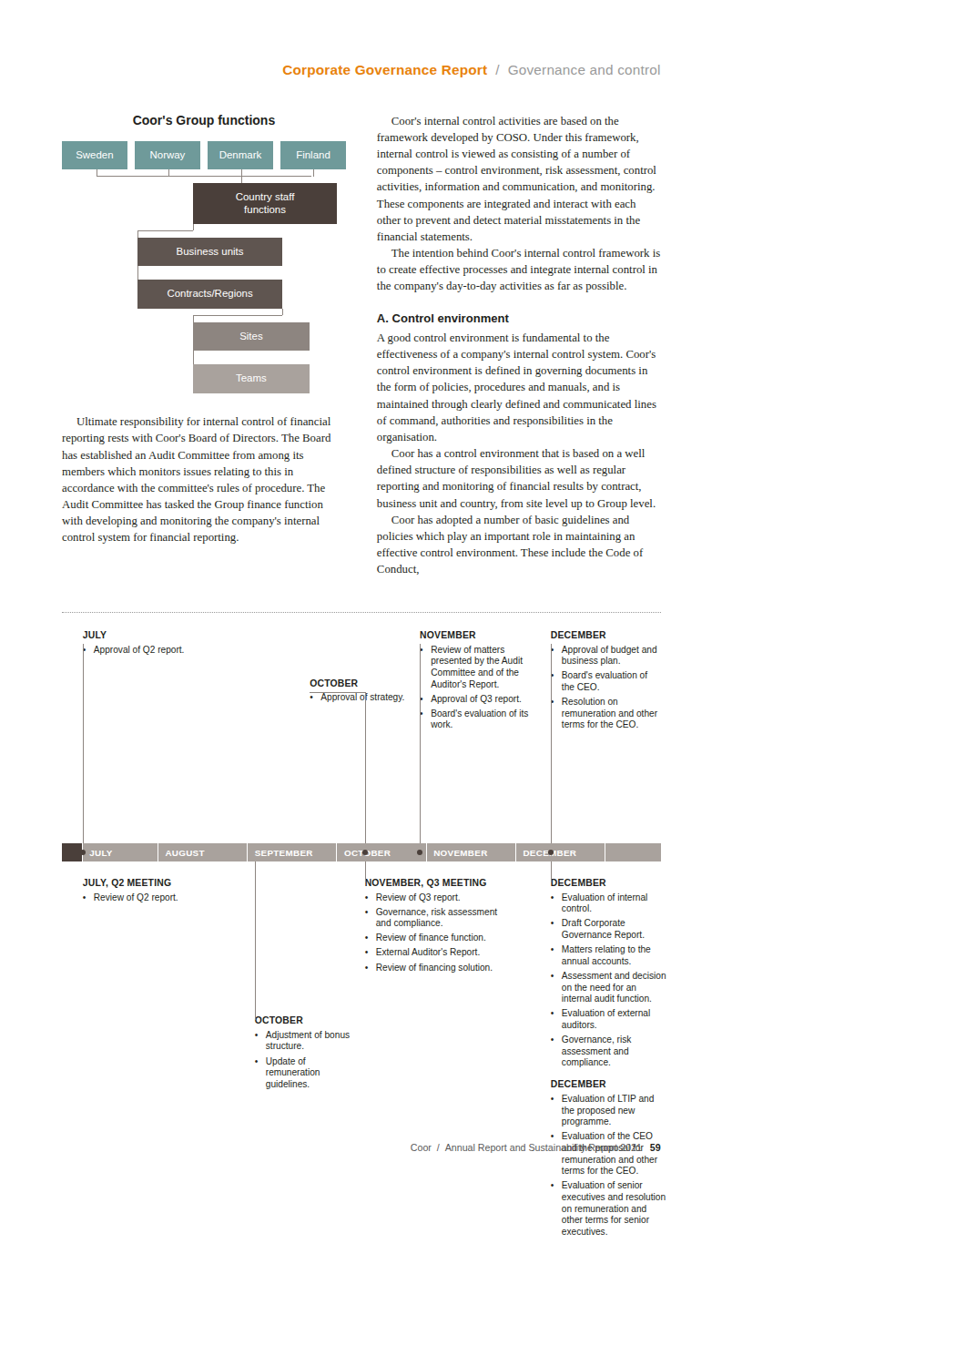Corporate Governance Report / Governance and control
Coor's Group functions
Sweden
Norway
Denmark
Finland
Country staff
functions
Business units
Contracts/Regions
Sites
Teams
Ultimate responsibility for internal control of financial reporting rests with Coor's Board of Directors. The Board has established an Audit Committee from among its members which monitors issues relating to this in accordance with the committee's rules of procedure. The Audit Committee has tasked the Group finance function with developing and monitoring the company's internal control system for financial reporting.
Coor's internal control activities are based on the framework developed by COSO. Under this framework, internal control is viewed as consisting of a number of components – control environment, risk assessment, control activities, information and communication, and monitoring. These components are integrated and interact with each other to prevent and detect material misstatements in the financial statements.
The intention behind Coor's internal control framework is to create effective processes and integrate internal control in the company's day-to-day activities as far as possible.
A. Control environment
A good control environment is fundamental to the effectiveness of a company's internal control system. Coor's control environment is defined in governing documents in the form of policies, procedures and manuals, and is maintained through clearly defined and communicated lines of command, authorities and responsibilities in the organisation.
Coor has a control environment that is based on a well defined structure of responsibilities as well as regular reporting and monitoring of financial results by contract, business unit and country, from site level up to Group level.
Coor has adopted a number of basic guidelines and policies which play an important role in maintaining an effective control environment. These include the Code of Conduct,
JULY
Approval of Q2 report.
OCTOBER
Approval of strategy.
NOVEMBER
Review of matters presented by the Audit Committee and of the Auditor's Report.
Approval of Q3 report.
Board's evaluation of its work.
DECEMBER
Approval of budget and business plan.
Board's evaluation of the CEO.
Resolution on remuneration and other terms for the CEO.
JULY
AUGUST
SEPTEMBER
OCTOBER
NOVEMBER
DECEMBER
JULY, Q2 MEETING
Review of Q2 report.
OCTOBER
Adjustment of bonus structure.
Update of remuneration guidelines.
NOVEMBER, Q3 MEETING
Review of Q3 report.
Governance, risk assessment and compliance.
Review of finance function.
External Auditor's Report.
Review of financing solution.
DECEMBER
Evaluation of internal control.
Draft Corporate Governance Report.
Matters relating to the annual accounts.
Assessment and decision on the need for an internal audit function.
Evaluation of external auditors.
Governance, risk assessment and compliance.
DECEMBER
Evaluation of LTIP and the proposed new programme.
Evaluation of the CEO and the proposal for remuneration and other terms for the CEO.
Evaluation of senior executives and resolution on remuneration and other terms for senior executives.
Coor / Annual Report and Sustainability Report 2021 59